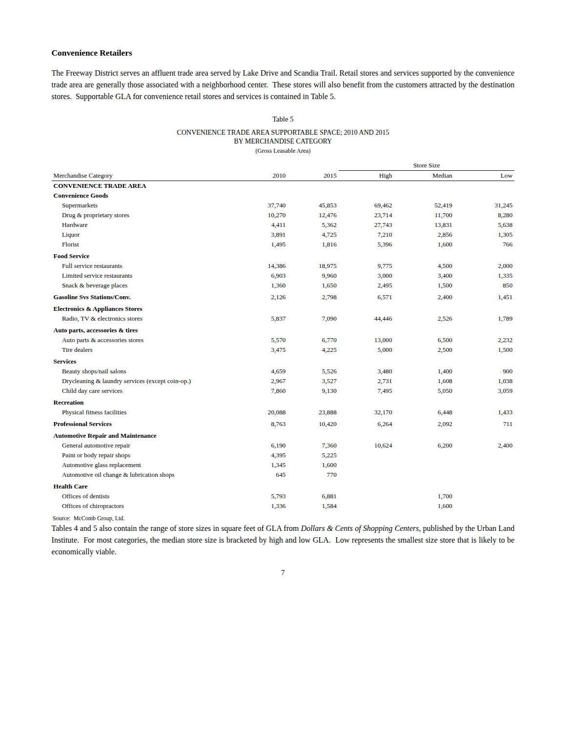Convenience Retailers
The Freeway District serves an affluent trade area served by Lake Drive and Scandia Trail. Retail stores and services supported by the convenience trade area are generally those associated with a neighborhood center. These stores will also benefit from the customers attracted by the destination stores. Supportable GLA for convenience retail stores and services is contained in Table 5.
Table 5
CONVENIENCE TRADE AREA SUPPORTABLE SPACE; 2010 AND 2015
BY MERCHANDISE CATEGORY
(Gross Leasable Area)
| | | | Store Size |
| Merchandise Category | 2010 | 2015 | High | Median | Low |
| CONVENIENCE TRADE AREA | | | | | |
| Convenience Goods | | | | | |
| Supermarkets | 37,740 | 45,853 | 69,462 | 52,419 | 31,245 |
| Drug & proprietary stores | 10,270 | 12,476 | 23,714 | 11,700 | 8,280 |
| Hardware | 4,411 | 5,362 | 27,743 | 13,831 | 5,638 |
| Liquor | 3,891 | 4,725 | 7,210 | 2,856 | 1,305 |
| Florist | 1,495 | 1,816 | 5,396 | 1,600 | 766 |
| Food Service | | | | | |
| Full service restaurants | 14,386 | 18,975 | 9,775 | 4,500 | 2,000 |
| Limited service restaurants | 6,903 | 9,960 | 3,000 | 3,400 | 1,335 |
| Snack & beverage places | 1,360 | 1,650 | 2,495 | 1,500 | 850 |
| Gasoline Svs Stations/Conv. | 2,126 | 2,798 | 6,571 | 2,400 | 1,451 |
| Electronics & Appliances Stores | | | | | |
| Radio, TV & electronics stores | 5,837 | 7,090 | 44,446 | 2,526 | 1,789 |
| Auto parts, accessories & tires | | | | | |
| Auto parts & accessories stores | 5,570 | 6,770 | 13,000 | 6,500 | 2,232 |
| Tire dealers | 3,475 | 4,225 | 5,000 | 2,500 | 1,500 |
| Services | | | | | |
| Beauty shops/nail salons | 4,659 | 5,526 | 3,480 | 1,400 | 900 |
| Drycleaning & laundry services (except coin-op.) | 2,967 | 3,527 | 2,731 | 1,608 | 1,038 |
| Child day care services | 7,860 | 9,130 | 7,495 | 5,050 | 3,059 |
| Recreation | | | | | |
| Physical fitness facilities | 20,088 | 23,888 | 32,170 | 6,448 | 1,433 |
| Professional Services | 8,763 | 10,420 | 6,264 | 2,092 | 711 |
| Automotive Repair and Maintenance | | | | | |
| General automotive repair | 6,190 | 7,360 | 10,624 | 6,200 | 2,400 |
| Paint or body repair shops | 4,395 | 5,225 | | | |
| Automotive glass replacement | 1,345 | 1,600 | | | |
| Automotive oil change & lubrication shops | 645 | 770 | | | |
| Health Care | | | | | |
| Offices of dentists | 5,793 | 6,881 | | 1,700 | |
| Offices of chiropractors | 1,336 | 1,584 | | 1,600 | |
Source: McComb Group, Ltd.
Tables 4 and 5 also contain the range of store sizes in square feet of GLA from Dollars & Cents of Shopping Centers, published by the Urban Land Institute. For most categories, the median store size is bracketed by high and low GLA. Low represents the smallest size store that is likely to be economically viable.
7